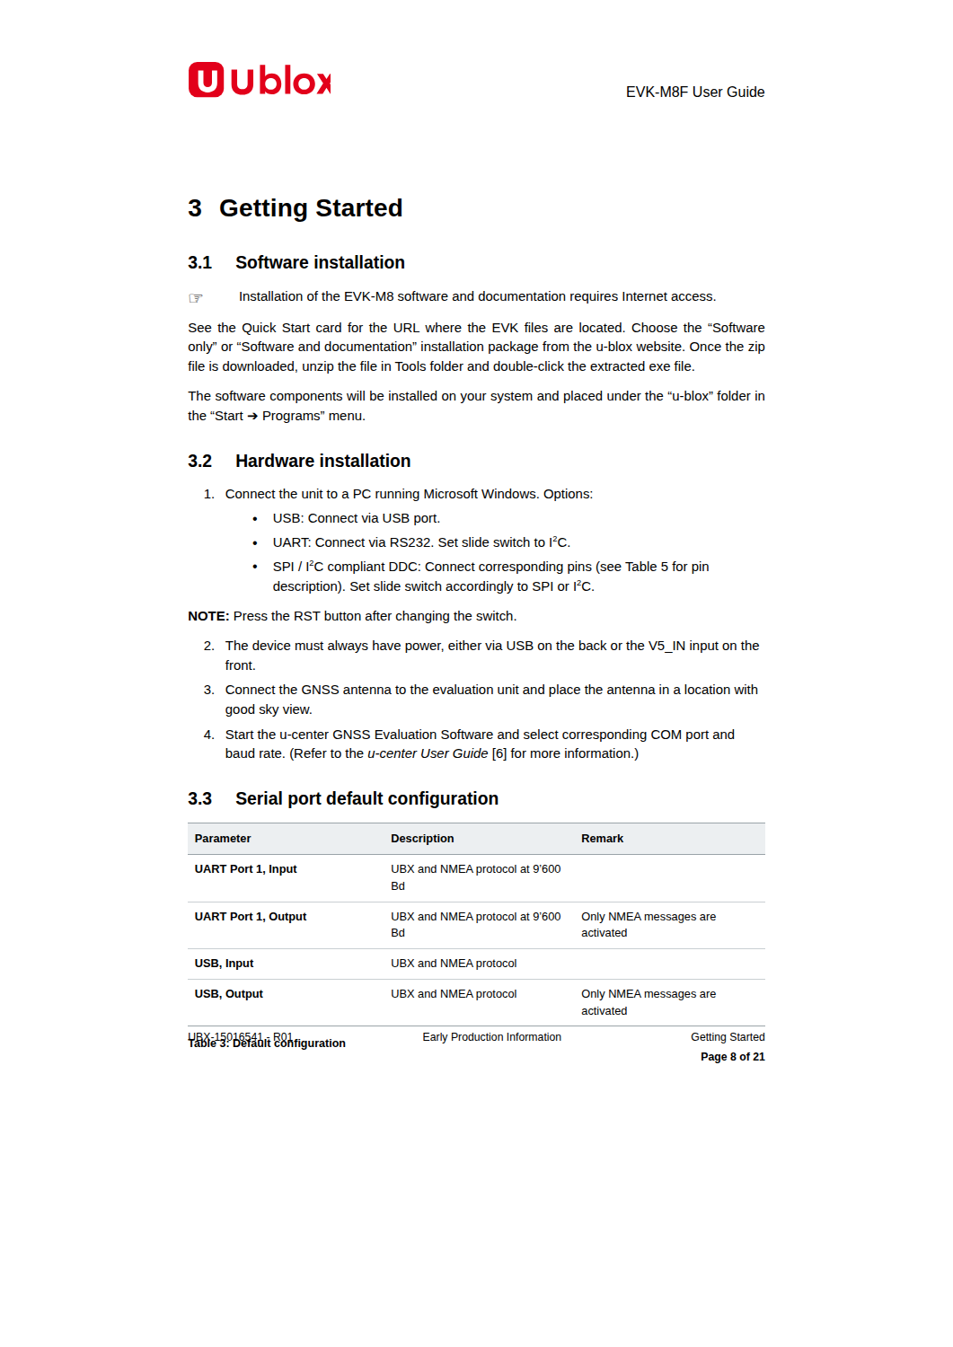u-blox
EVK-M8F User Guide
3 Getting Started
3.1 Software installation
☞
Installation of the EVK-M8 software and documentation requires Internet access.
See the Quick Start card for the URL where the EVK files are located. Choose the “Software only” or “Software and documentation” installation package from the u-blox website. Once the zip file is downloaded, unzip the file in Tools folder and double-click the extracted exe file.
The software components will be installed on your system and placed under the “u-blox” folder in the “Start ➔ Programs” menu.
3.2 Hardware installation
Connect the unit to a PC running Microsoft Windows. Options:
USB: Connect via USB port.
UART: Connect via RS232. Set slide switch to I2C.
SPI / I2C compliant DDC: Connect corresponding pins (see Table 5 for pin description). Set slide switch accordingly to SPI or I2C.
NOTE: Press the RST button after changing the switch.
The device must always have power, either via USB on the back or the V5_IN input on the front.
Connect the GNSS antenna to the evaluation unit and place the antenna in a location with good sky view.
Start the u-center GNSS Evaluation Software and select corresponding COM port and baud rate. (Refer to the u-center User Guide [6] for more information.)
3.3 Serial port default configuration
| Parameter | Description | Remark |
| --- | --- | --- |
| UART Port 1, Input | UBX and NMEA protocol at 9’600 Bd | |
| UART Port 1, Output | UBX and NMEA protocol at 9’600 Bd | Only NMEA messages are activated |
| USB, Input | UBX and NMEA protocol | |
| USB, Output | UBX and NMEA protocol | Only NMEA messages are activated |
Table 3: Default configuration
UBX-15016541 - R01
Early Production Information
Getting Started
Page 8 of 21